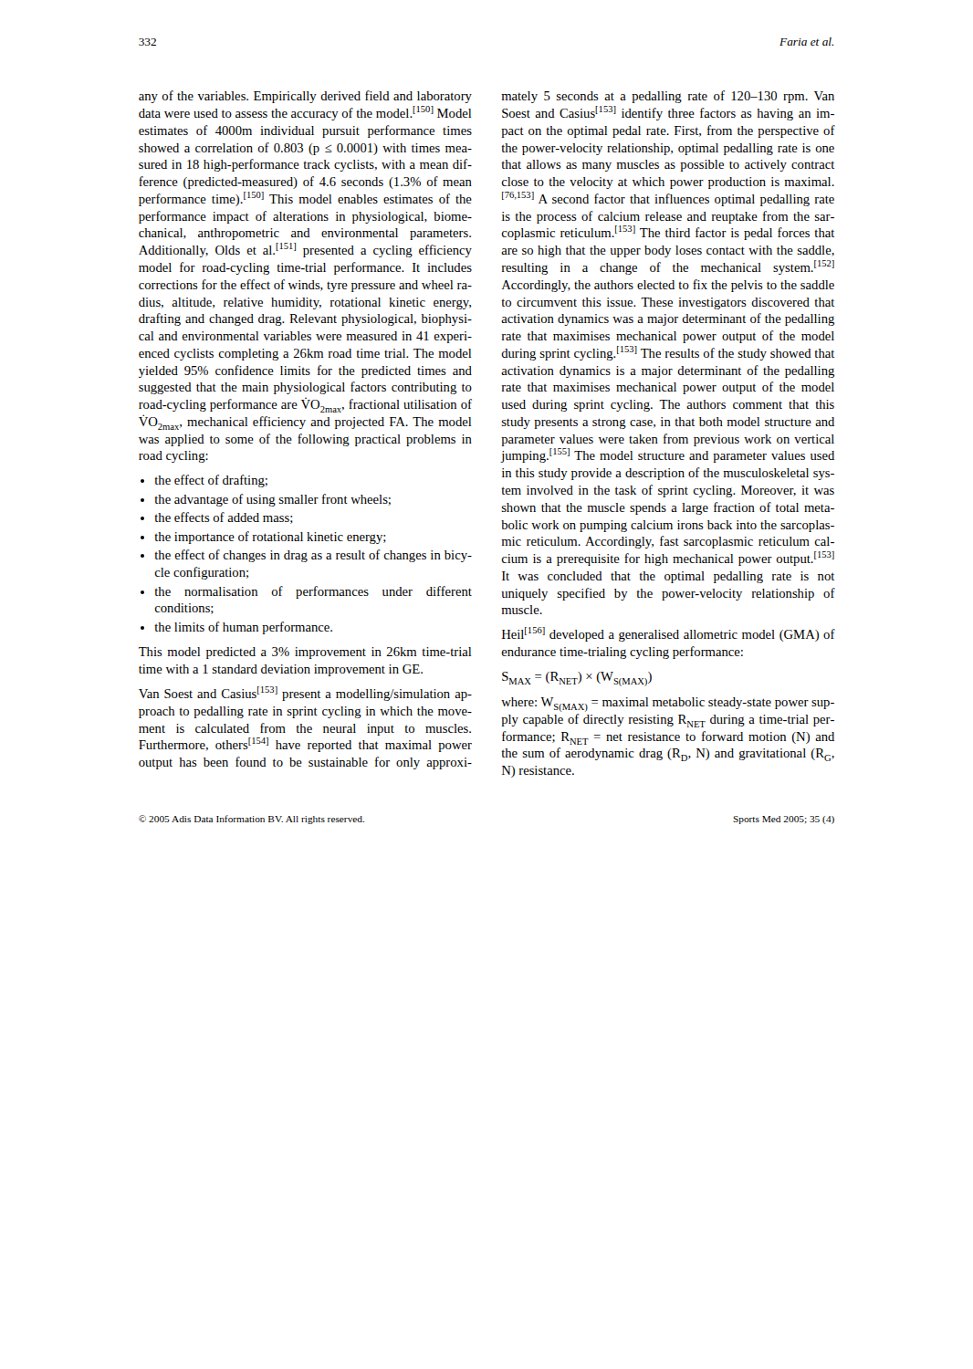332 Faria et al.
any of the variables. Empirically derived field and laboratory data were used to assess the accuracy of the model.[150] Model estimates of 4000m individual pursuit performance times showed a correlation of 0.803 (p ≤ 0.0001) with times measured in 18 high-performance track cyclists, with a mean difference (predicted-measured) of 4.6 seconds (1.3% of mean performance time).[150] This model enables estimates of the performance impact of alterations in physiological, biomechanical, anthropometric and environmental parameters. Additionally, Olds et al.[151] presented a cycling efficiency model for road-cycling time-trial performance. It includes corrections for the effect of winds, tyre pressure and wheel radius, altitude, relative humidity, rotational kinetic energy, drafting and changed drag. Relevant physiological, biophysical and environmental variables were measured in 41 experienced cyclists completing a 26km road time trial. The model yielded 95% confidence limits for the predicted times and suggested that the main physiological factors contributing to road-cycling performance are V̇O2max, fractional utilisation of V̇O2max, mechanical efficiency and projected FA. The model was applied to some of the following practical problems in road cycling:
the effect of drafting;
the advantage of using smaller front wheels;
the effects of added mass;
the importance of rotational kinetic energy;
the effect of changes in drag as a result of changes in bicycle configuration;
the normalisation of performances under different conditions;
the limits of human performance.
This model predicted a 3% improvement in 26km time-trial time with a 1 standard deviation improvement in GE.
Van Soest and Casius[153] present a modelling/simulation approach to pedalling rate in sprint cycling in which the movement is calculated from the neural input to muscles. Furthermore, others[154] have reported that maximal power output has been found to be sustainable for only approximately 5 seconds at a pedalling rate of 120–130 rpm. Van Soest and Casius[153] identify three factors as having an impact on the optimal pedal rate. First, from the perspective of the power-velocity relationship, optimal pedalling rate is one that allows as many muscles as possible to actively contract close to the velocity at which power production is maximal.[76,153] A second factor that influences optimal pedalling rate is the process of calcium release and reuptake from the sarcoplasmic reticulum.[153] The third factor is pedal forces that are so high that the upper body loses contact with the saddle, resulting in a change of the mechanical system.[152] Accordingly, the authors elected to fix the pelvis to the saddle to circumvent this issue. These investigators discovered that activation dynamics was a major determinant of the pedalling rate that maximises mechanical power output of the model during sprint cycling.[153] The results of the study showed that activation dynamics is a major determinant of the pedalling rate that maximises mechanical power output of the model used during sprint cycling. The authors comment that this study presents a strong case, in that both model structure and parameter values were taken from previous work on vertical jumping.[155] The model structure and parameter values used in this study provide a description of the musculoskeletal system involved in the task of sprint cycling. Moreover, it was shown that the muscle spends a large fraction of total metabolic work on pumping calcium irons back into the sarcoplasmic reticulum. Accordingly, fast sarcoplasmic reticulum calcium is a prerequisite for high mechanical power output.[153] It was concluded that the optimal pedalling rate is not uniquely specified by the power-velocity relationship of muscle.
Heil[156] developed a generalised allometric model (GMA) of endurance time-trialing cycling performance:
SMAX = (RNET) × (WS(MAX))
where: WS(MAX) = maximal metabolic steady-state power supply capable of directly resisting RNET during a time-trial performance; RNET = net resistance to forward motion (N) and the sum of aerodynamic drag (RD, N) and gravitational (RG, N) resistance.
© 2005 Adis Data Information BV. All rights reserved. Sports Med 2005; 35 (4)